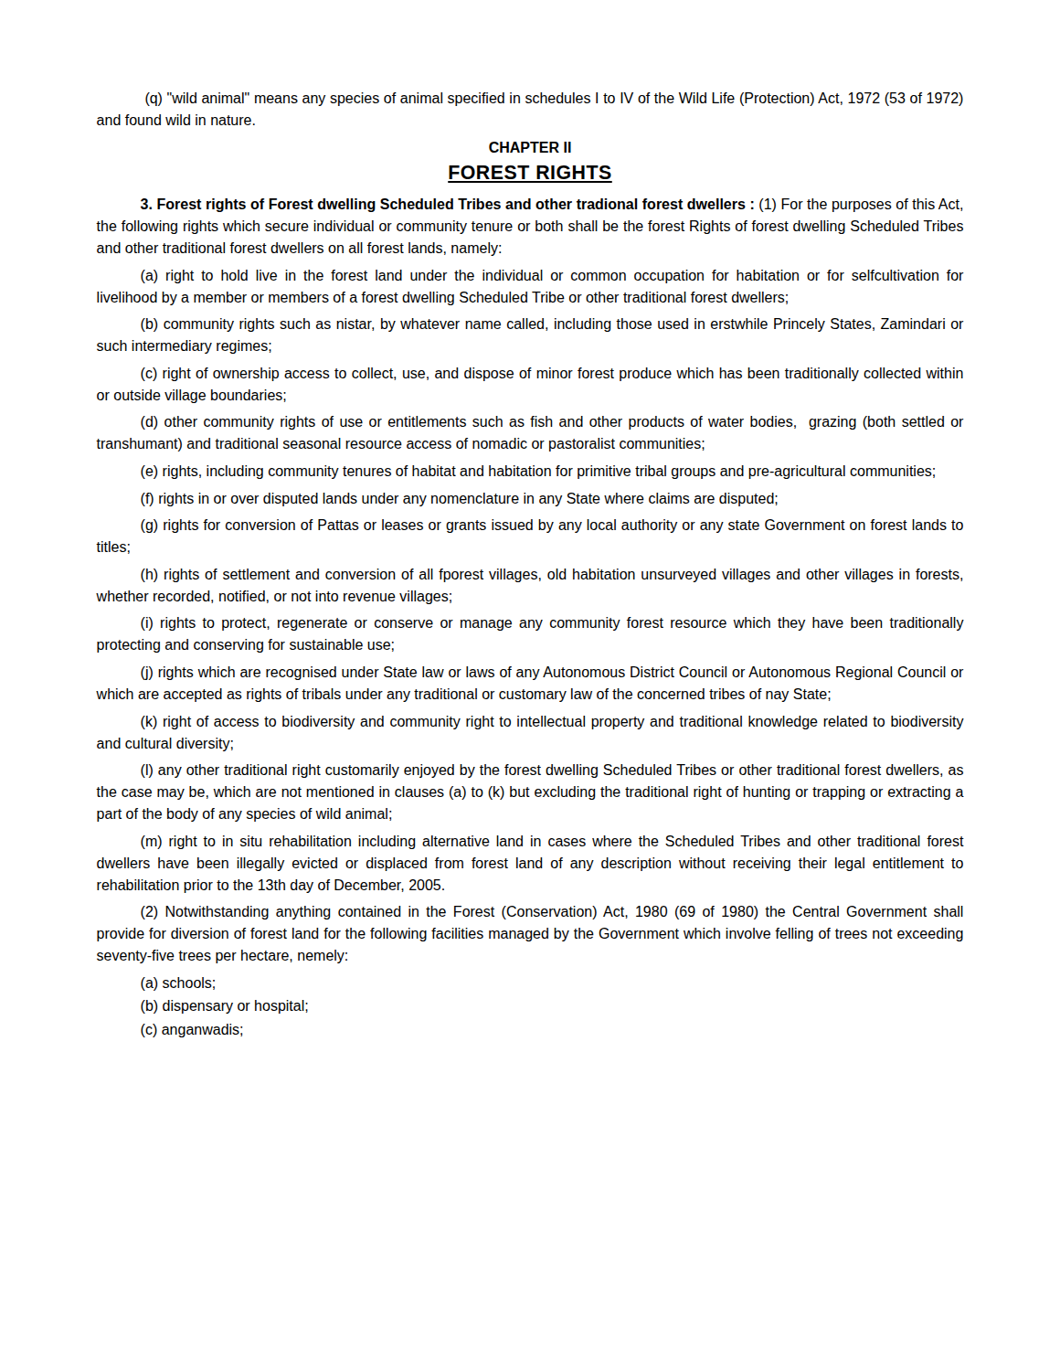(q) "wild animal" means any species of animal specified in schedules I to IV of the Wild Life (Protection) Act, 1972 (53 of 1972) and found wild in nature.
CHAPTER II
FOREST RIGHTS
3. Forest rights of Forest dwelling Scheduled Tribes and other tradional forest dwellers : (1) For the purposes of this Act, the following rights which secure individual or community tenure or both shall be the forest Rights of forest dwelling Scheduled Tribes and other traditional forest dwellers on all forest lands, namely:
(a) right to hold live in the forest land under the individual or common occupation for habitation or for selfcultivation for livelihood by a member or members of a forest dwelling Scheduled Tribe or other traditional forest dwellers;
(b) community rights such as nistar, by whatever name called, including those used in erstwhile Princely States, Zamindari or such intermediary regimes;
(c) right of ownership access to collect, use, and dispose of minor forest produce which has been traditionally collected within or outside village boundaries;
(d) other community rights of use or entitlements such as fish and other products of water bodies, grazing (both settled or transhumant) and traditional seasonal resource access of nomadic or pastoralist communities;
(e) rights, including community tenures of habitat and habitation for primitive tribal groups and pre-agricultural communities;
(f) rights in or over disputed lands under any nomenclature in any State where claims are disputed;
(g) rights for conversion of Pattas or leases or grants issued by any local authority or any state Government on forest lands to titles;
(h) rights of settlement and conversion of all fporest villages, old habitation unsurveyed villages and other villages in forests, whether recorded, notified, or not into revenue villages;
(i) rights to protect, regenerate or conserve or manage any community forest resource which they have been traditionally protecting and conserving for sustainable use;
(j) rights which are recognised under State law or laws of any Autonomous District Council or Autonomous Regional Council or which are accepted as rights of tribals under any traditional or customary law of the concerned tribes of nay State;
(k) right of access to biodiversity and community right to intellectual property and traditional knowledge related to biodiversity and cultural diversity;
(l) any other traditional right customarily enjoyed by the forest dwelling Scheduled Tribes or other traditional forest dwellers, as the case may be, which are not mentioned in clauses (a) to (k) but excluding the traditional right of hunting or trapping or extracting a part of the body of any species of wild animal;
(m) right to in situ rehabilitation including alternative land in cases where the Scheduled Tribes and other traditional forest dwellers have been illegally evicted or displaced from forest land of any description without receiving their legal entitlement to rehabilitation prior to the 13th day of December, 2005.
(2) Notwithstanding anything contained in the Forest (Conservation) Act, 1980 (69 of 1980) the Central Government shall provide for diversion of forest land for the following facilities managed by the Government which involve felling of trees not exceeding seventy-five trees per hectare, nemely:
(a) schools;
(b) dispensary or hospital;
(c) anganwadis;